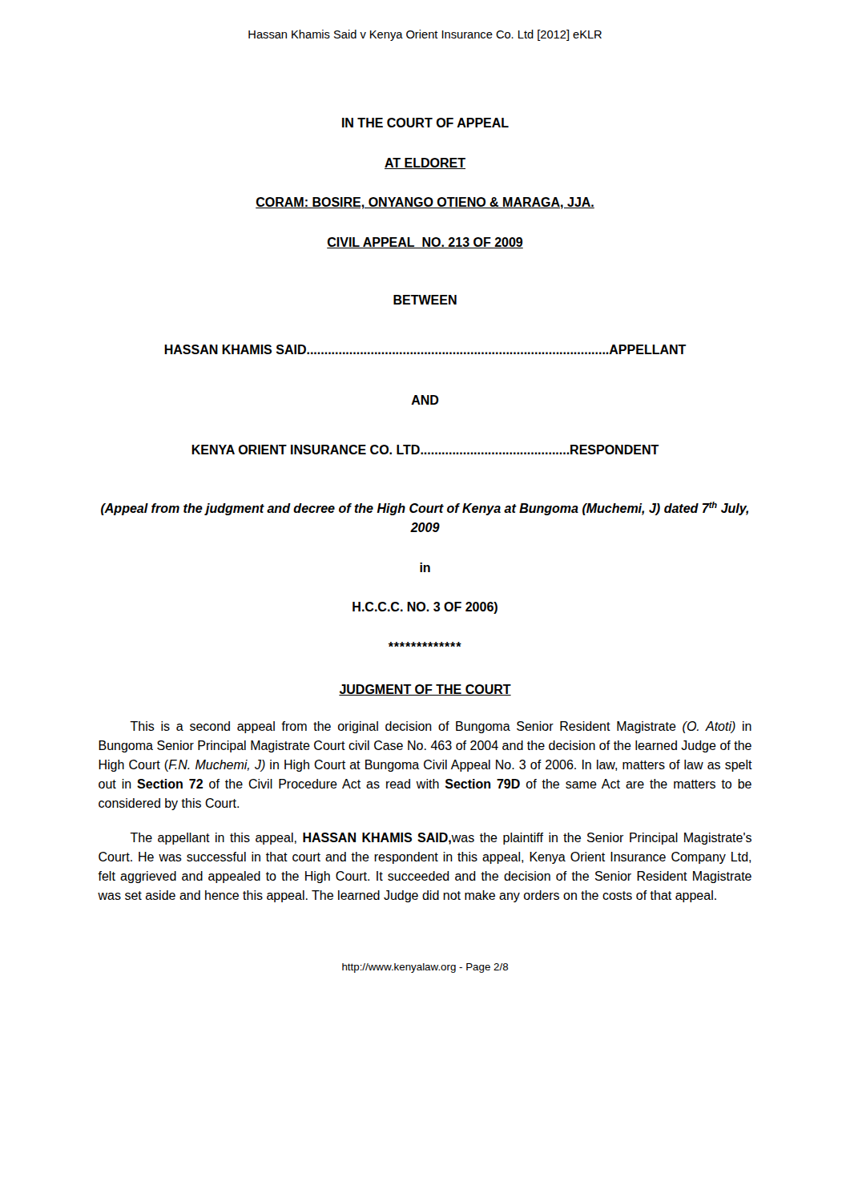Hassan Khamis Said v Kenya Orient Insurance Co. Ltd [2012] eKLR
IN THE COURT OF APPEAL
AT ELDORET
CORAM: BOSIRE, ONYANGO OTIENO & MARAGA, JJA.
CIVIL APPEAL NO. 213 OF 2009
BETWEEN
HASSAN KHAMIS SAID.....................................................................................APPELLANT
AND
KENYA ORIENT INSURANCE CO. LTD..........................................RESPONDENT
(Appeal from the judgment and decree of the High Court of Kenya at Bungoma (Muchemi, J) dated 7th July, 2009
in
H.C.C.C. NO. 3 OF 2006)
*************
JUDGMENT OF THE COURT
This is a second appeal from the original decision of Bungoma Senior Resident Magistrate (O. Atoti) in Bungoma Senior Principal Magistrate Court civil Case No. 463 of 2004 and the decision of the learned Judge of the High Court (F.N. Muchemi, J) in High Court at Bungoma Civil Appeal No. 3 of 2006. In law, matters of law as spelt out in Section 72 of the Civil Procedure Act as read with Section 79D of the same Act are the matters to be considered by this Court.
The appellant in this appeal, HASSAN KHAMIS SAID, was the plaintiff in the Senior Principal Magistrate's Court. He was successful in that court and the respondent in this appeal, Kenya Orient Insurance Company Ltd, felt aggrieved and appealed to the High Court. It succeeded and the decision of the Senior Resident Magistrate was set aside and hence this appeal. The learned Judge did not make any orders on the costs of that appeal.
http://www.kenyalaw.org - Page 2/8